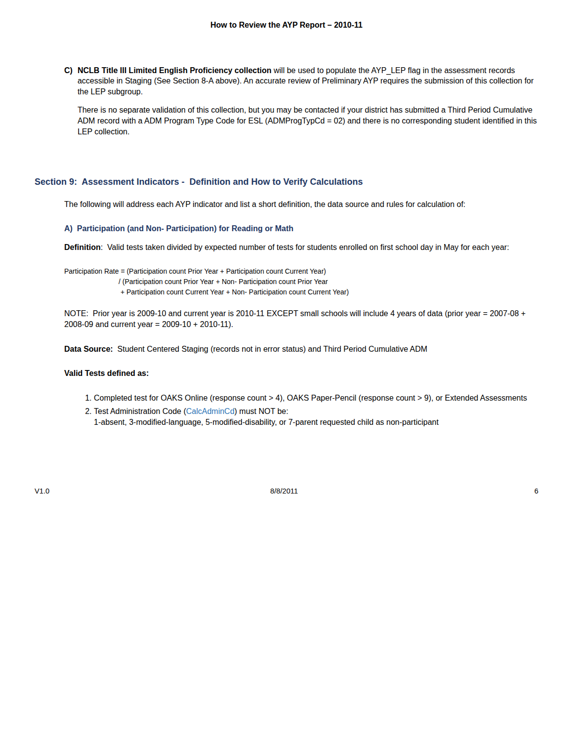How to Review the AYP Report – 2010-11
C)
NCLB Title III Limited English Proficiency collection will be used to populate the AYP_LEP flag in the assessment records accessible in Staging (See Section 8-A above). An accurate review of Preliminary AYP requires the submission of this collection for the LEP subgroup.
There is no separate validation of this collection, but you may be contacted if your district has submitted a Third Period Cumulative ADM record with a ADM Program Type Code for ESL (ADMProgTypCd = 02) and there is no corresponding student identified in this LEP collection.
Section 9: Assessment Indicators - Definition and How to Verify Calculations
The following will address each AYP indicator and list a short definition, the data source and rules for calculation of:
A) Participation (and Non- Participation) for Reading or Math
Definition: Valid tests taken divided by expected number of tests for students enrolled on first school day in May for each year:
Participation Rate = (Participation count Prior Year + Participation count Current Year) / (Participation count Prior Year + Non- Participation count Prior Year + Participation count Current Year + Non- Participation count Current Year)
NOTE: Prior year is 2009-10 and current year is 2010-11 EXCEPT small schools will include 4 years of data (prior year = 2007-08 + 2008-09 and current year = 2009-10 + 2010-11).
Data Source: Student Centered Staging (records not in error status) and Third Period Cumulative ADM
Valid Tests defined as:
Completed test for OAKS Online (response count > 4), OAKS Paper-Pencil (response count > 9), or Extended Assessments
Test Administration Code (CalcAdminCd) must NOT be:
1-absent, 3-modified-language, 5-modified-disability, or 7-parent requested child as non-participant
V1.0
8/8/2011
6